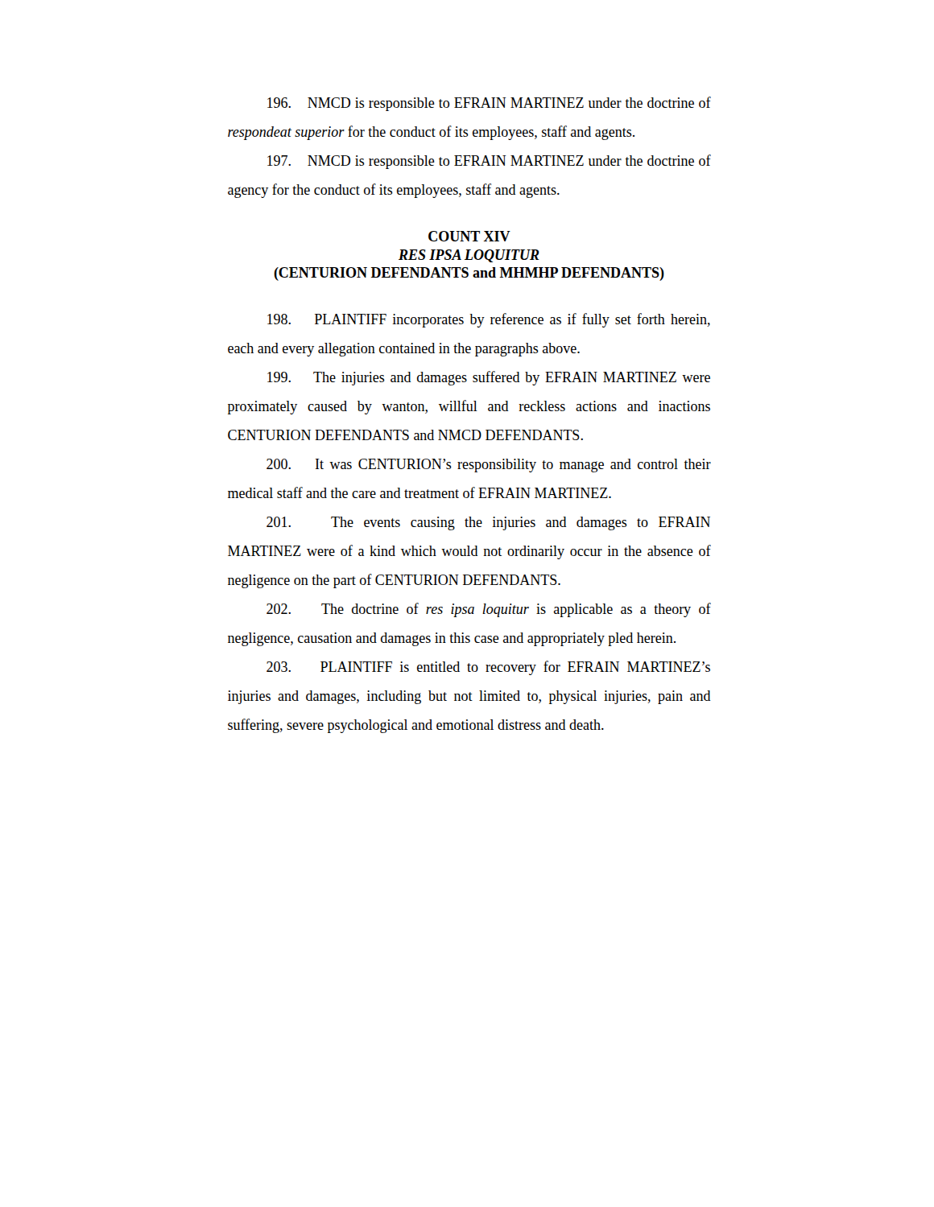196. NMCD is responsible to EFRAIN MARTINEZ under the doctrine of respondeat superior for the conduct of its employees, staff and agents.
197. NMCD is responsible to EFRAIN MARTINEZ under the doctrine of agency for the conduct of its employees, staff and agents.
COUNT XIV RES IPSA LOQUITUR (CENTURION DEFENDANTS and MHMHP DEFENDANTS)
198. PLAINTIFF incorporates by reference as if fully set forth herein, each and every allegation contained in the paragraphs above.
199. The injuries and damages suffered by EFRAIN MARTINEZ were proximately caused by wanton, willful and reckless actions and inactions CENTURION DEFENDANTS and NMCD DEFENDANTS.
200. It was CENTURION’s responsibility to manage and control their medical staff and the care and treatment of EFRAIN MARTINEZ.
201. The events causing the injuries and damages to EFRAIN MARTINEZ were of a kind which would not ordinarily occur in the absence of negligence on the part of CENTURION DEFENDANTS.
202. The doctrine of res ipsa loquitur is applicable as a theory of negligence, causation and damages in this case and appropriately pled herein.
203. PLAINTIFF is entitled to recovery for EFRAIN MARTINEZ’s injuries and damages, including but not limited to, physical injuries, pain and suffering, severe psychological and emotional distress and death.